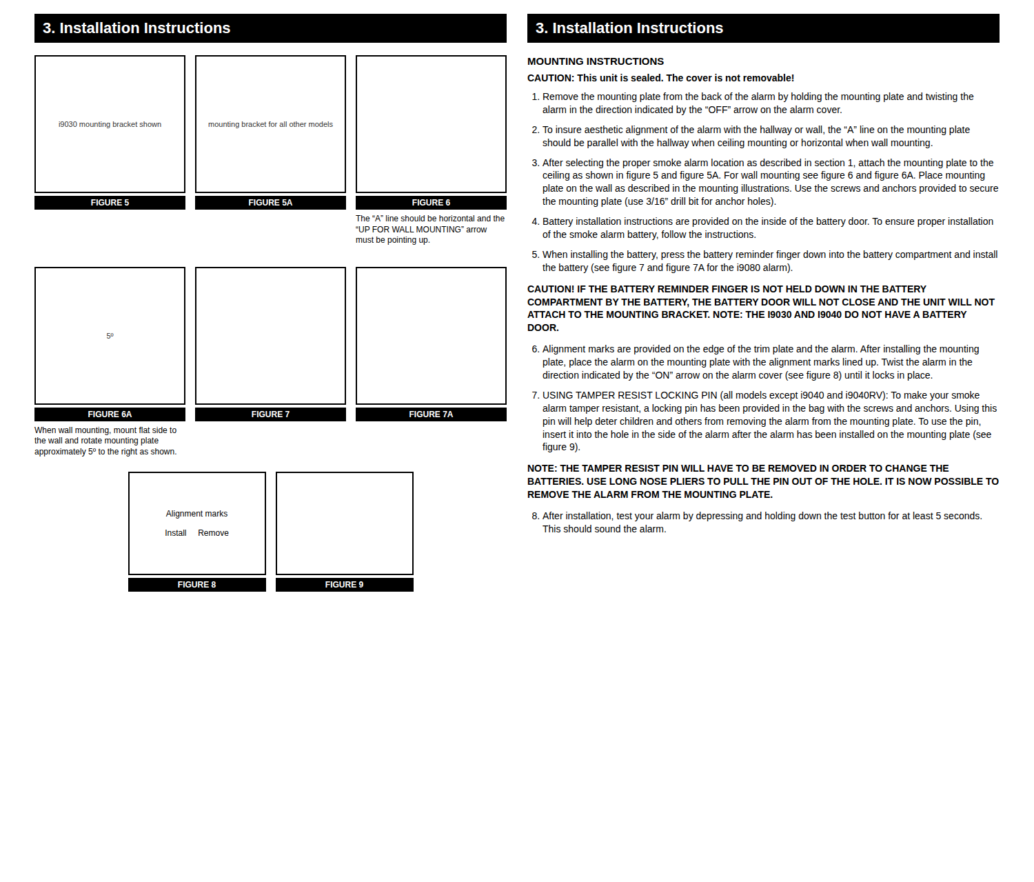3. Installation Instructions
i9030 mounting bracket shown
FIGURE 5
mounting bracket for all other models
FIGURE 5A
FIGURE 6
The “A” line should be horizontal and the “UP FOR WALL MOUNTING” arrow must be pointing up.
5º
FIGURE 6A
When wall mounting, mount flat side to the wall and rotate mounting plate approximately 5º to the right as shown.
FIGURE 7
FIGURE 7A
Alignment marks
Install Remove
FIGURE 8
FIGURE 9
3. Installation Instructions
MOUNTING INSTRUCTIONS
CAUTION: This unit is sealed. The cover is not removable!
Remove the mounting plate from the back of the alarm by holding the mounting plate and twisting the alarm in the direction indicated by the “OFF” arrow on the alarm cover.
To insure aesthetic alignment of the alarm with the hallway or wall, the “A” line on the mounting plate should be parallel with the hallway when ceiling mounting or horizontal when wall mounting.
After selecting the proper smoke alarm location as described in section 1, attach the mounting plate to the ceiling as shown in figure 5 and figure 5A. For wall mounting see figure 6 and figure 6A. Place mounting plate on the wall as described in the mounting illustrations. Use the screws and anchors provided to secure the mounting plate (use 3/16” drill bit for anchor holes).
Battery installation instructions are provided on the inside of the battery door. To ensure proper installation of the smoke alarm battery, follow the instructions.
When installing the battery, press the battery reminder finger down into the battery compartment and install the battery (see figure 7 and figure 7A for the i9080 alarm).
CAUTION! IF THE BATTERY REMINDER FINGER IS NOT HELD DOWN IN THE BATTERY COMPARTMENT BY THE BATTERY, THE BATTERY DOOR WILL NOT CLOSE AND THE UNIT WILL NOT ATTACH TO THE MOUNTING BRACKET. NOTE: THE I9030 AND I9040 DO NOT HAVE A BATTERY DOOR.
Alignment marks are provided on the edge of the trim plate and the alarm. After installing the mounting plate, place the alarm on the mounting plate with the alignment marks lined up. Twist the alarm in the direction indicated by the “ON” arrow on the alarm cover (see figure 8) until it locks in place.
USING TAMPER RESIST LOCKING PIN (all models except i9040 and i9040RV): To make your smoke alarm tamper resistant, a locking pin has been provided in the bag with the screws and anchors. Using this pin will help deter children and others from removing the alarm from the mounting plate. To use the pin, insert it into the hole in the side of the alarm after the alarm has been installed on the mounting plate (see figure 9).
NOTE: THE TAMPER RESIST PIN WILL HAVE TO BE REMOVED IN ORDER TO CHANGE THE BATTERIES. USE LONG NOSE PLIERS TO PULL THE PIN OUT OF THE HOLE. IT IS NOW POSSIBLE TO REMOVE THE ALARM FROM THE MOUNTING PLATE.
After installation, test your alarm by depressing and holding down the test button for at least 5 seconds. This should sound the alarm.